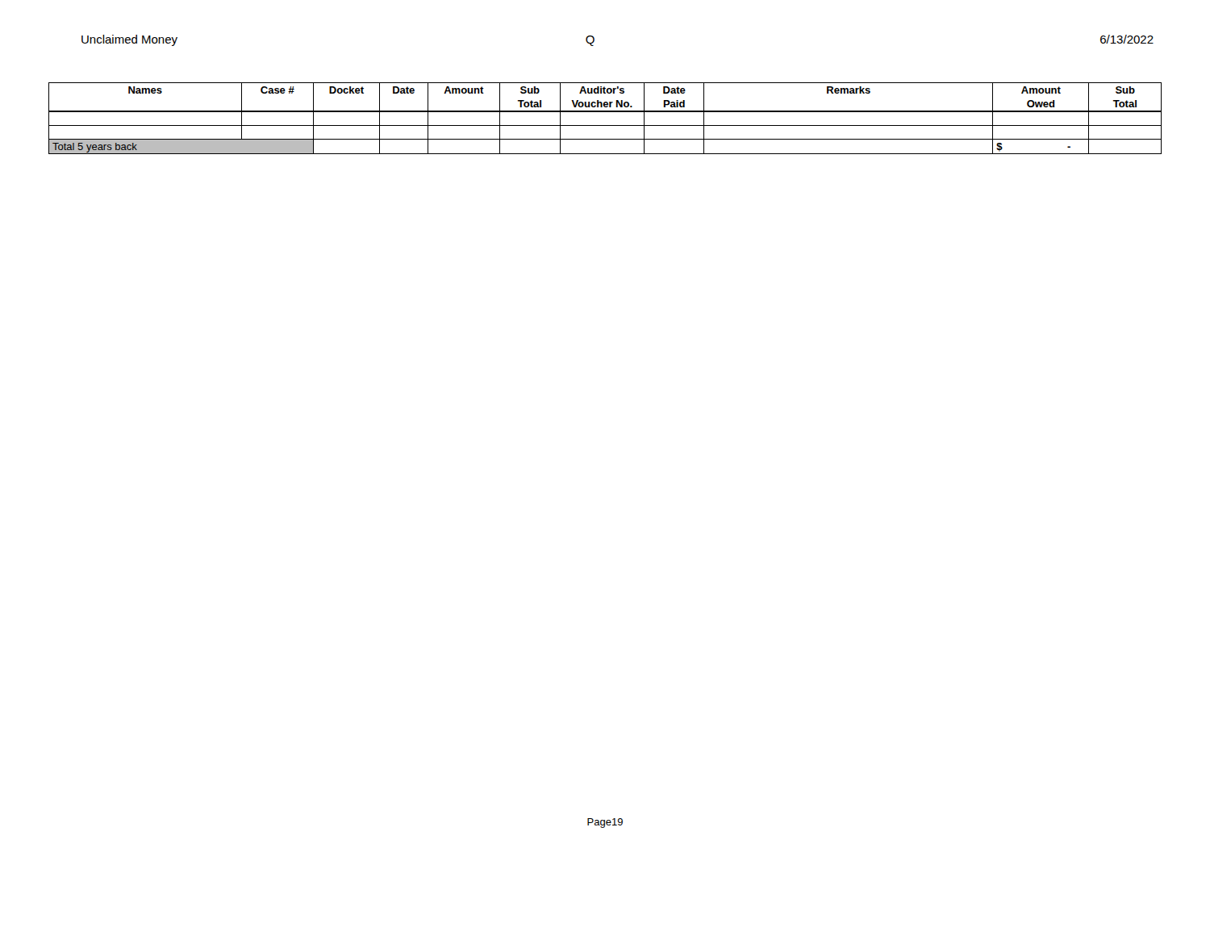Unclaimed Money
Q
6/13/2022
| Names | Case # | Docket | Date | Amount | Sub | Auditor's | Date | Remarks | Amount | Sub |
| --- | --- | --- | --- | --- | --- | --- | --- | --- | --- | --- |
| | | | | | Total | Voucher No. | Paid | | Owed | Total |
| Total 5 years back | | | | | | | | | $ - | |
Page19